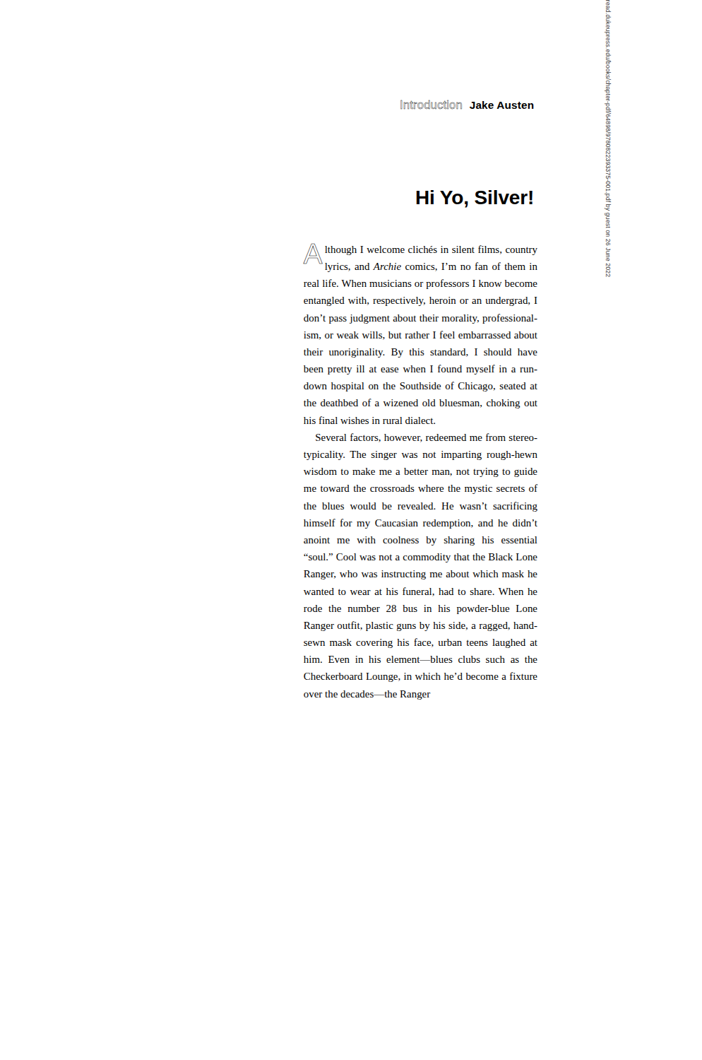Introduction Jake Austen
Hi Yo, Silver!
Downloaded from http://read.dukeupress.edu/books/chapter-pdf/64898/9780822393375-001.pdf by guest on 26 June 2022
Although I welcome clichés in silent films, country lyrics, and Archie comics, I’m no fan of them in real life. When musicians or professors I know become entangled with, respectively, heroin or an undergrad, I don’t pass judgment about their morality, professionalism, or weak wills, but rather I feel embarrassed about their unoriginality. By this standard, I should have been pretty ill at ease when I found myself in a rundown hospital on the Southside of Chicago, seated at the deathbed of a wizened old bluesman, choking out his final wishes in rural dialect.
Several factors, however, redeemed me from stereotypicality. The singer was not imparting rough-hewn wisdom to make me a better man, not trying to guide me toward the crossroads where the mystic secrets of the blues would be revealed. He wasn’t sacrificing himself for my Caucasian redemption, and he didn’t anoint me with coolness by sharing his essential “soul.” Cool was not a commodity that the Black Lone Ranger, who was instructing me about which mask he wanted to wear at his funeral, had to share. When he rode the number 28 bus in his powder-blue Lone Ranger outfit, plastic guns by his side, a ragged, hand-sewn mask covering his face, urban teens laughed at him. Even in his element—blues clubs such as the Checkerboard Lounge, in which he’d become a fixture over the decades—the Ranger